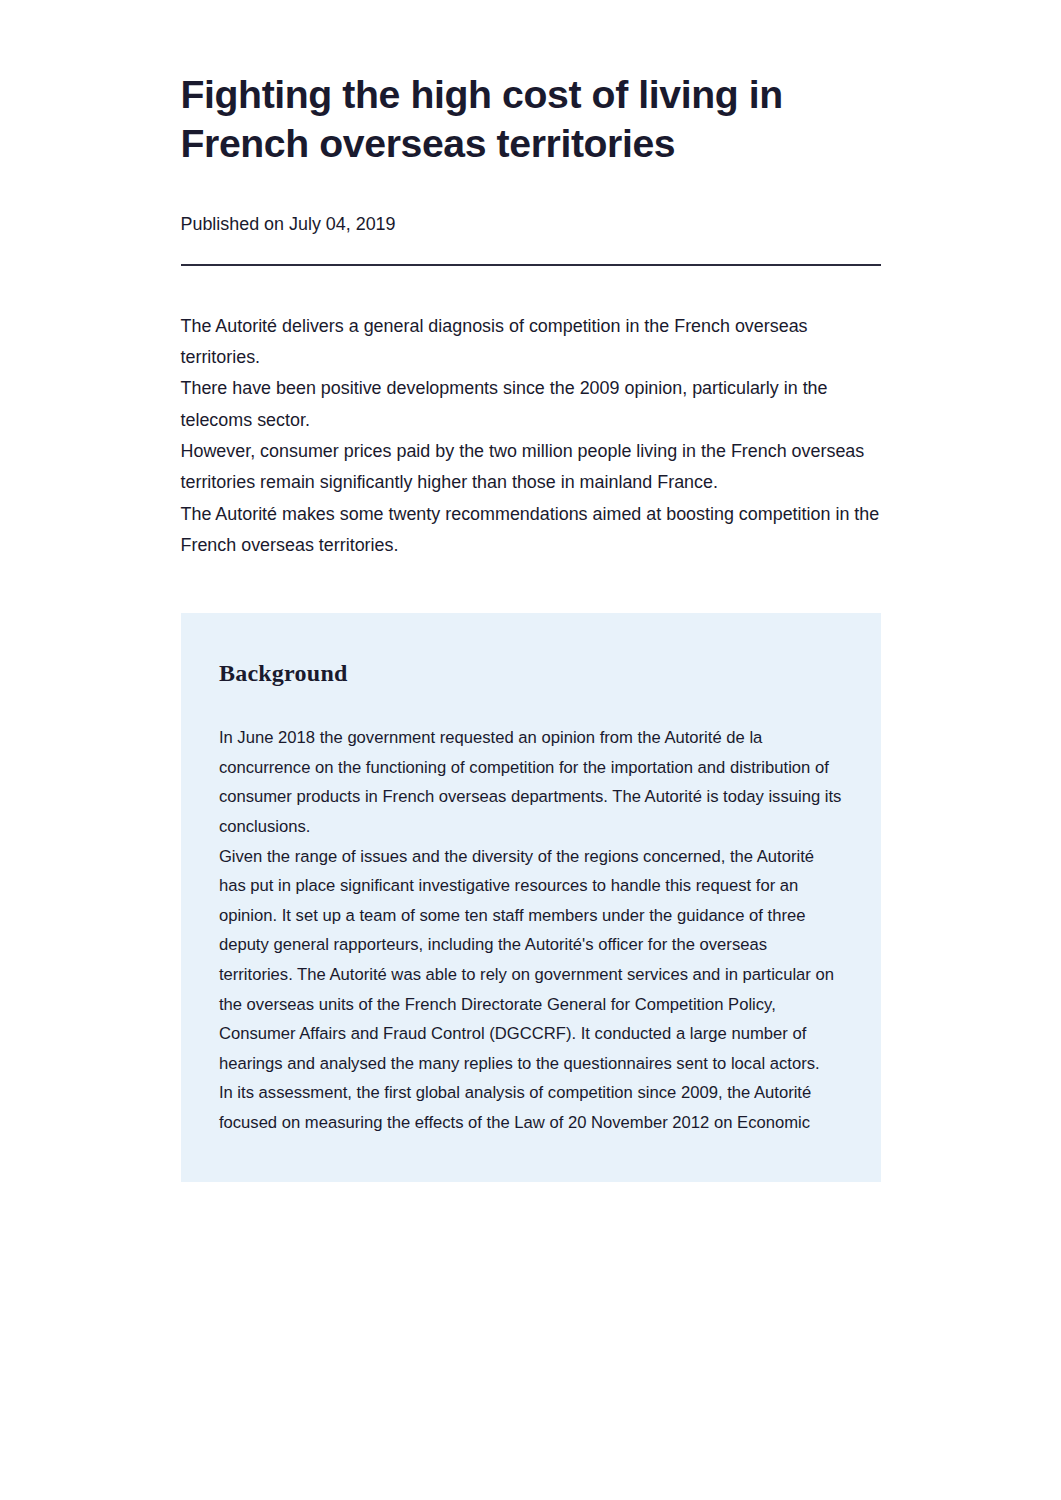Fighting the high cost of living in French overseas territories
Published on July 04, 2019
The Autorité delivers a general diagnosis of competition in the French overseas territories.
There have been positive developments since the 2009 opinion, particularly in the telecoms sector.
However, consumer prices paid by the two million people living in the French overseas territories remain significantly higher than those in mainland France.
The Autorité makes some twenty recommendations aimed at boosting competition in the French overseas territories.
Background
In June 2018 the government requested an opinion from the Autorité de la concurrence on the functioning of competition for the importation and distribution of consumer products in French overseas departments. The Autorité is today issuing its conclusions.
Given the range of issues and the diversity of the regions concerned, the Autorité has put in place significant investigative resources to handle this request for an opinion. It set up a team of some ten staff members under the guidance of three deputy general rapporteurs, including the Autorité's officer for the overseas territories. The Autorité was able to rely on government services and in particular on the overseas units of the French Directorate General for Competition Policy, Consumer Affairs and Fraud Control (DGCCRF). It conducted a large number of hearings and analysed the many replies to the questionnaires sent to local actors.
In its assessment, the first global analysis of competition since 2009, the Autorité focused on measuring the effects of the Law of 20 November 2012 on Economic